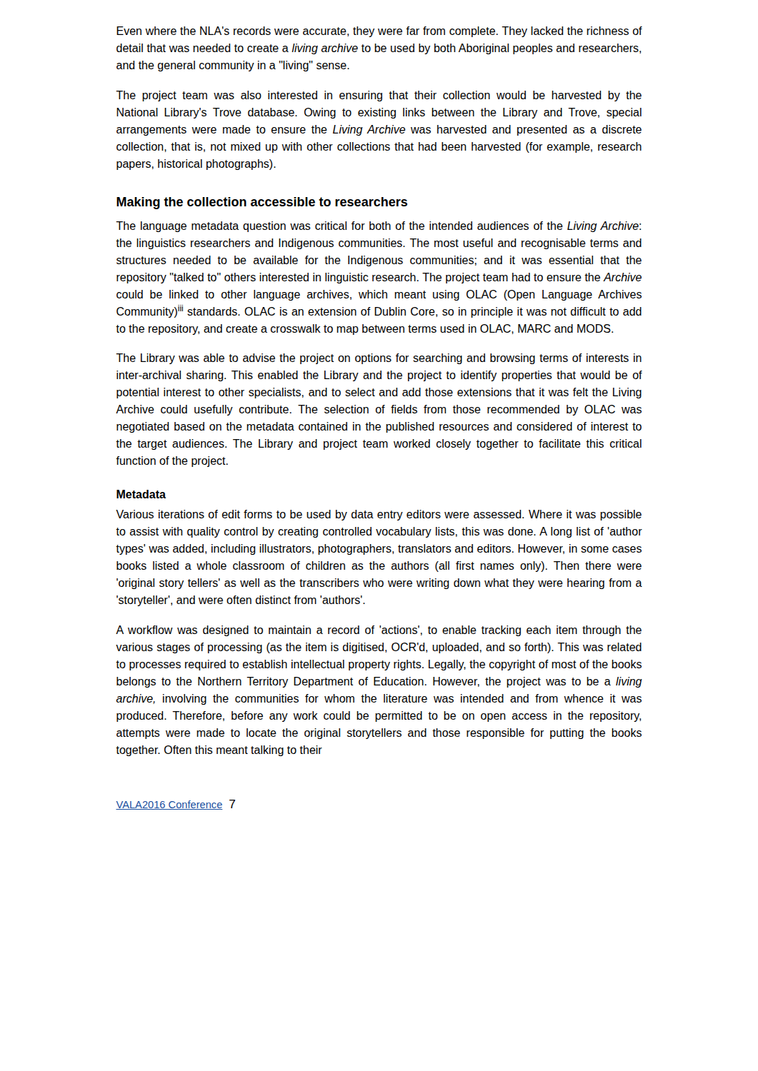Even where the NLA's records were accurate, they were far from complete. They lacked the richness of detail that was needed to create a living archive to be used by both Aboriginal peoples and researchers, and the general community in a "living" sense.
The project team was also interested in ensuring that their collection would be harvested by the National Library's Trove database. Owing to existing links between the Library and Trove, special arrangements were made to ensure the Living Archive was harvested and presented as a discrete collection, that is, not mixed up with other collections that had been harvested (for example, research papers, historical photographs).
Making the collection accessible to researchers
The language metadata question was critical for both of the intended audiences of the Living Archive: the linguistics researchers and Indigenous communities. The most useful and recognisable terms and structures needed to be available for the Indigenous communities; and it was essential that the repository "talked to" others interested in linguistic research. The project team had to ensure the Archive could be linked to other language archives, which meant using OLAC (Open Language Archives Community)iii standards. OLAC is an extension of Dublin Core, so in principle it was not difficult to add to the repository, and create a crosswalk to map between terms used in OLAC, MARC and MODS.
The Library was able to advise the project on options for searching and browsing terms of interests in inter-archival sharing. This enabled the Library and the project to identify properties that would be of potential interest to other specialists, and to select and add those extensions that it was felt the Living Archive could usefully contribute. The selection of fields from those recommended by OLAC was negotiated based on the metadata contained in the published resources and considered of interest to the target audiences. The Library and project team worked closely together to facilitate this critical function of the project.
Metadata
Various iterations of edit forms to be used by data entry editors were assessed. Where it was possible to assist with quality control by creating controlled vocabulary lists, this was done. A long list of 'author types' was added, including illustrators, photographers, translators and editors. However, in some cases books listed a whole classroom of children as the authors (all first names only). Then there were 'original story tellers' as well as the transcribers who were writing down what they were hearing from a 'storyteller', and were often distinct from 'authors'.
A workflow was designed to maintain a record of 'actions', to enable tracking each item through the various stages of processing (as the item is digitised, OCR'd, uploaded, and so forth). This was related to processes required to establish intellectual property rights. Legally, the copyright of most of the books belongs to the Northern Territory Department of Education. However, the project was to be a living archive, involving the communities for whom the literature was intended and from whence it was produced. Therefore, before any work could be permitted to be on open access in the repository, attempts were made to locate the original storytellers and those responsible for putting the books together. Often this meant talking to their
VALA2016 Conference 7